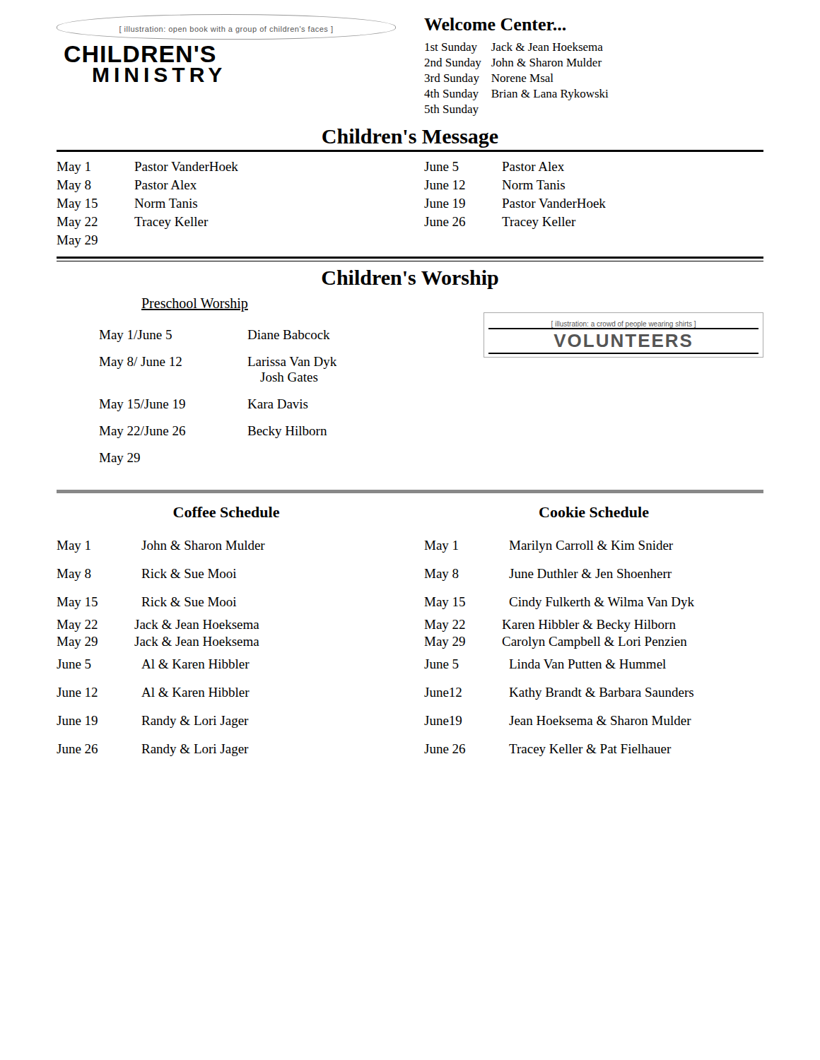[ illustration: open book with a group of children's faces ]
CHILDREN'S MINISTRY
Welcome Center...
| 1st Sunday | Jack & Jean Hoeksema |
| 2nd Sunday | John & Sharon Mulder |
| 3rd Sunday | Norene Msal |
| 4th Sunday | Brian & Lana Rykowski |
| 5th Sunday | |
Children's Message
| May 1 | Pastor VanderHoek |
| May 8 | Pastor Alex |
| May 15 | Norm Tanis |
| May 22 | Tracey Keller |
| May 29 | |
| June 5 | Pastor Alex |
| June 12 | Norm Tanis |
| June 19 | Pastor VanderHoek |
| June 26 | Tracey Keller |
Children's Worship
Preschool Worship
| May 1/June 5 | Diane Babcock |
| May 8/ June 12 | Larissa Van Dyk Josh Gates |
| May 15/June 19 | Kara Davis |
| May 22/June 26 | Becky Hilborn |
| May 29 | |
[ illustration: a crowd of people wearing shirts ]
VOLUNTEERS
Coffee Schedule
| May 1 | John & Sharon Mulder |
| May 8 | Rick & Sue Mooi |
| May 15 | Rick & Sue Mooi |
| May 22 | Jack & Jean Hoeksema |
| May 29 | Jack & Jean Hoeksema |
| June 5 | Al & Karen Hibbler |
| June 12 | Al & Karen Hibbler |
| June 19 | Randy & Lori Jager |
| June 26 | Randy & Lori Jager |
Cookie Schedule
| May 1 | Marilyn Carroll & Kim Snider |
| May 8 | June Duthler & Jen Shoenherr |
| May 15 | Cindy Fulkerth & Wilma Van Dyk |
| May 22 | Karen Hibbler & Becky Hilborn |
| May 29 | Carolyn Campbell & Lori Penzien |
| June 5 | Linda Van Putten & Hummel |
| June12 | Kathy Brandt & Barbara Saunders |
| June19 | Jean Hoeksema & Sharon Mulder |
| June 26 | Tracey Keller & Pat Fielhauer |